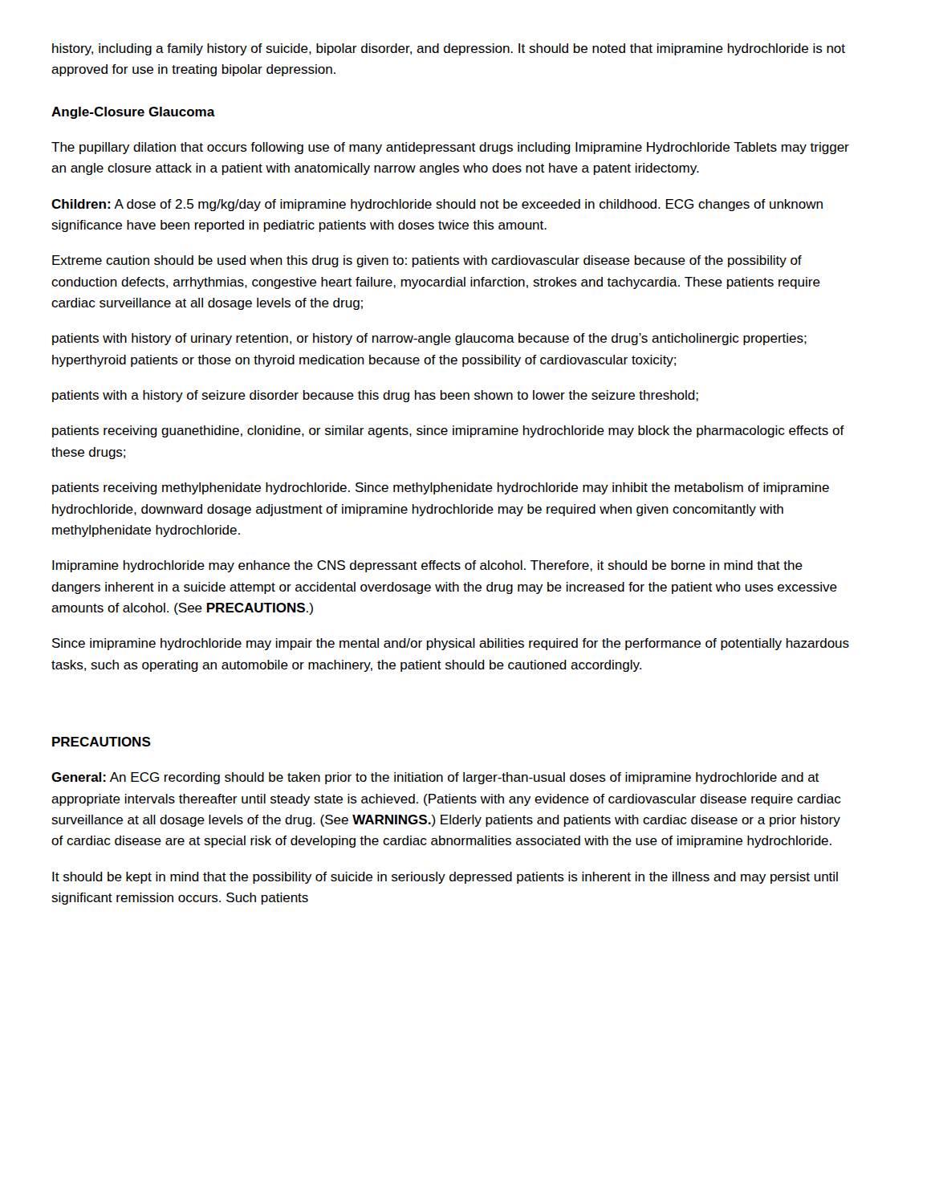history, including a family history of suicide, bipolar disorder, and depression. It should be noted that imipramine hydrochloride is not approved for use in treating bipolar depression.
Angle-Closure Glaucoma
The pupillary dilation that occurs following use of many antidepressant drugs including Imipramine Hydrochloride Tablets may trigger an angle closure attack in a patient with anatomically narrow angles who does not have a patent iridectomy.
Children: A dose of 2.5 mg/kg/day of imipramine hydrochloride should not be exceeded in childhood. ECG changes of unknown significance have been reported in pediatric patients with doses twice this amount.
Extreme caution should be used when this drug is given to: patients with cardiovascular disease because of the possibility of conduction defects, arrhythmias, congestive heart failure, myocardial infarction, strokes and tachycardia. These patients require cardiac surveillance at all dosage levels of the drug;
patients with history of urinary retention, or history of narrow-angle glaucoma because of the drug’s anticholinergic properties; hyperthyroid patients or those on thyroid medication because of the possibility of cardiovascular toxicity;
patients with a history of seizure disorder because this drug has been shown to lower the seizure threshold;
patients receiving guanethidine, clonidine, or similar agents, since imipramine hydrochloride may block the pharmacologic effects of these drugs;
patients receiving methylphenidate hydrochloride. Since methylphenidate hydrochloride may inhibit the metabolism of imipramine hydrochloride, downward dosage adjustment of imipramine hydrochloride may be required when given concomitantly with methylphenidate hydrochloride.
Imipramine hydrochloride may enhance the CNS depressant effects of alcohol. Therefore, it should be borne in mind that the dangers inherent in a suicide attempt or accidental overdosage with the drug may be increased for the patient who uses excessive amounts of alcohol. (See PRECAUTIONS.)
Since imipramine hydrochloride may impair the mental and/or physical abilities required for the performance of potentially hazardous tasks, such as operating an automobile or machinery, the patient should be cautioned accordingly.
PRECAUTIONS
General: An ECG recording should be taken prior to the initiation of larger-than-usual doses of imipramine hydrochloride and at appropriate intervals thereafter until steady state is achieved. (Patients with any evidence of cardiovascular disease require cardiac surveillance at all dosage levels of the drug. (See WARNINGS.) Elderly patients and patients with cardiac disease or a prior history of cardiac disease are at special risk of developing the cardiac abnormalities associated with the use of imipramine hydrochloride.
It should be kept in mind that the possibility of suicide in seriously depressed patients is inherent in the illness and may persist until significant remission occurs. Such patients